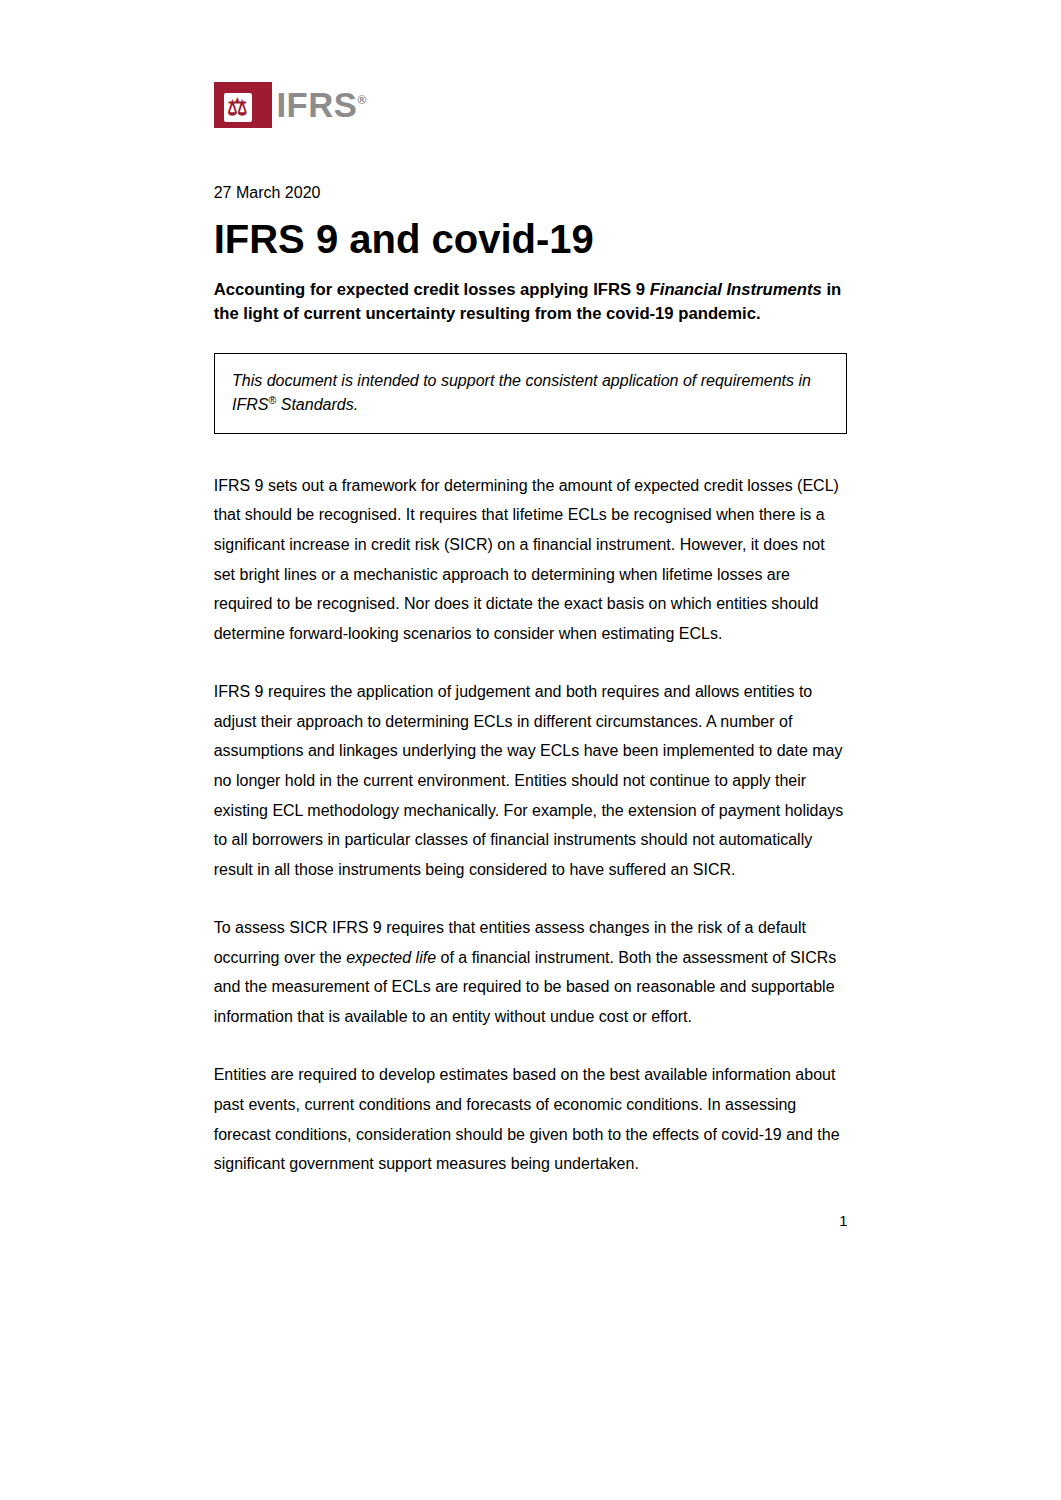⚖IFRS®
27 March 2020
IFRS 9 and covid-19
Accounting for expected credit losses applying IFRS 9 Financial Instruments in the light of current uncertainty resulting from the covid-19 pandemic.
This document is intended to support the consistent application of requirements in IFRS® Standards.
IFRS 9 sets out a framework for determining the amount of expected credit losses (ECL) that should be recognised. It requires that lifetime ECLs be recognised when there is a significant increase in credit risk (SICR) on a financial instrument. However, it does not set bright lines or a mechanistic approach to determining when lifetime losses are required to be recognised. Nor does it dictate the exact basis on which entities should determine forward-looking scenarios to consider when estimating ECLs.
IFRS 9 requires the application of judgement and both requires and allows entities to adjust their approach to determining ECLs in different circumstances. A number of assumptions and linkages underlying the way ECLs have been implemented to date may no longer hold in the current environment. Entities should not continue to apply their existing ECL methodology mechanically. For example, the extension of payment holidays to all borrowers in particular classes of financial instruments should not automatically result in all those instruments being considered to have suffered an SICR.
To assess SICR IFRS 9 requires that entities assess changes in the risk of a default occurring over the expected life of a financial instrument. Both the assessment of SICRs and the measurement of ECLs are required to be based on reasonable and supportable information that is available to an entity without undue cost or effort.
Entities are required to develop estimates based on the best available information about past events, current conditions and forecasts of economic conditions. In assessing forecast conditions, consideration should be given both to the effects of covid-19 and the significant government support measures being undertaken.
1